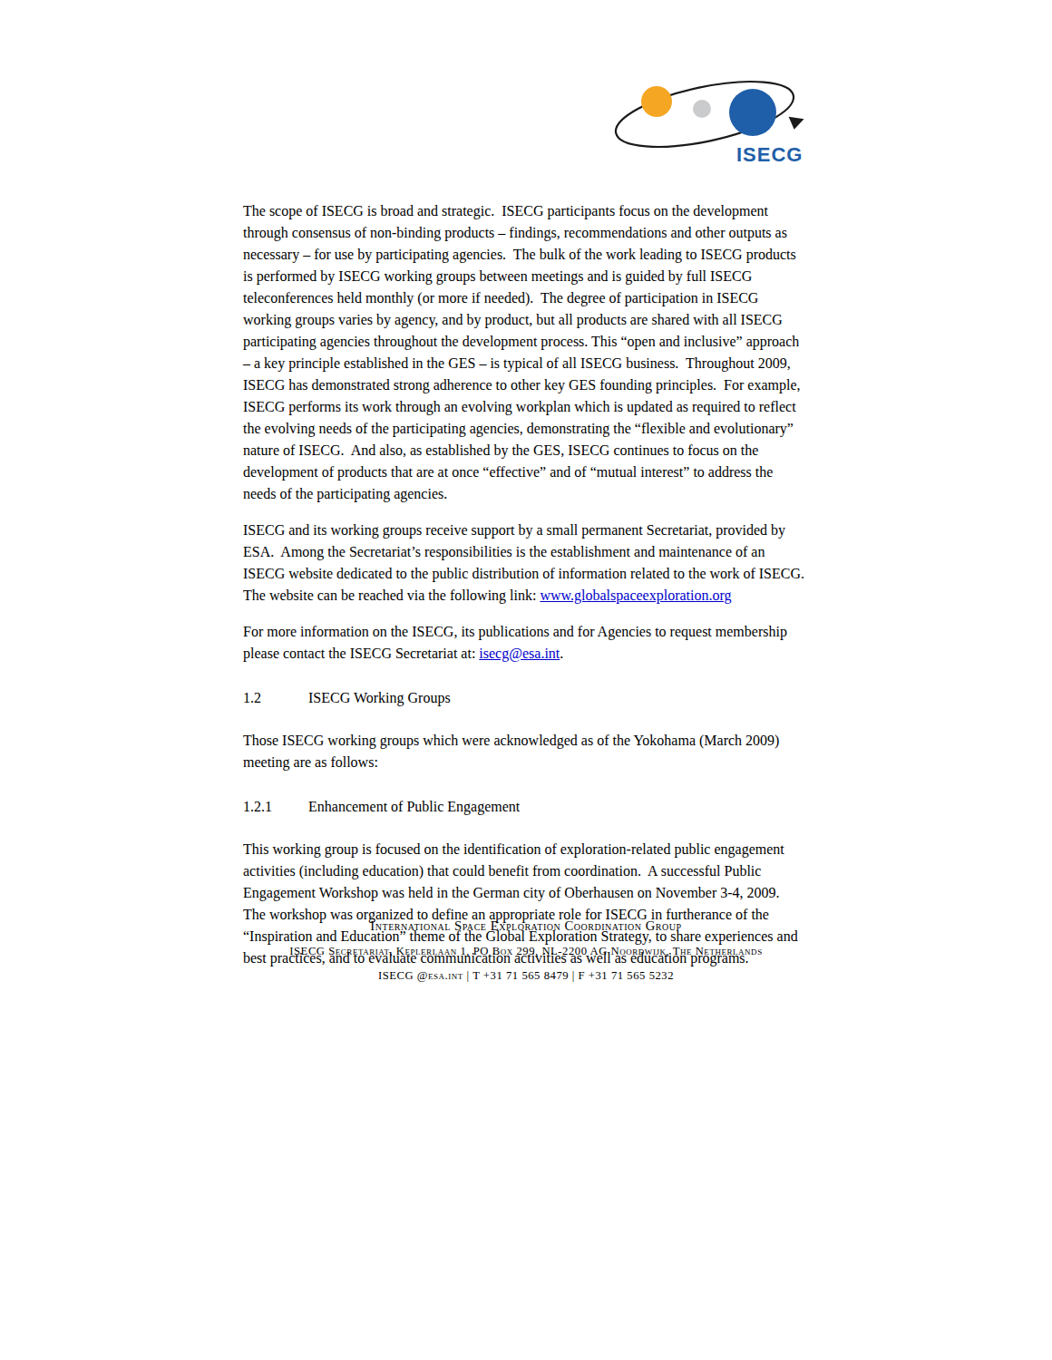ISECG
The scope of ISECG is broad and strategic. ISECG participants focus on the development through consensus of non-binding products – findings, recommendations and other outputs as necessary – for use by participating agencies. The bulk of the work leading to ISECG products is performed by ISECG working groups between meetings and is guided by full ISECG teleconferences held monthly (or more if needed). The degree of participation in ISECG working groups varies by agency, and by product, but all products are shared with all ISECG participating agencies throughout the development process. This “open and inclusive” approach – a key principle established in the GES – is typical of all ISECG business. Throughout 2009, ISECG has demonstrated strong adherence to other key GES founding principles. For example, ISECG performs its work through an evolving workplan which is updated as required to reflect the evolving needs of the participating agencies, demonstrating the “flexible and evolutionary” nature of ISECG. And also, as established by the GES, ISECG continues to focus on the development of products that are at once “effective” and of “mutual interest” to address the needs of the participating agencies.
ISECG and its working groups receive support by a small permanent Secretariat, provided by ESA. Among the Secretariat’s responsibilities is the establishment and maintenance of an ISECG website dedicated to the public distribution of information related to the work of ISECG. The website can be reached via the following link: www.globalspaceexploration.org
For more information on the ISECG, its publications and for Agencies to request membership please contact the ISECG Secretariat at: isecg@esa.int.
1.2 ISECG Working Groups
Those ISECG working groups which were acknowledged as of the Yokohama (March 2009) meeting are as follows:
1.2.1 Enhancement of Public Engagement
This working group is focused on the identification of exploration-related public engagement activities (including education) that could benefit from coordination. A successful Public Engagement Workshop was held in the German city of Oberhausen on November 3-4, 2009. The workshop was organized to define an appropriate role for ISECG in furtherance of the “Inspiration and Education” theme of the Global Exploration Strategy, to share experiences and best practices, and to evaluate communication activities as well as education programs.
International Space Exploration Coordination Group
ISECG Secretariat, Keplerlaan 1, PO Box 299, NL-2200 AG Noordwijk, The Netherlands
ISECG @esa.int | T +31 71 565 8479 | F +31 71 565 5232